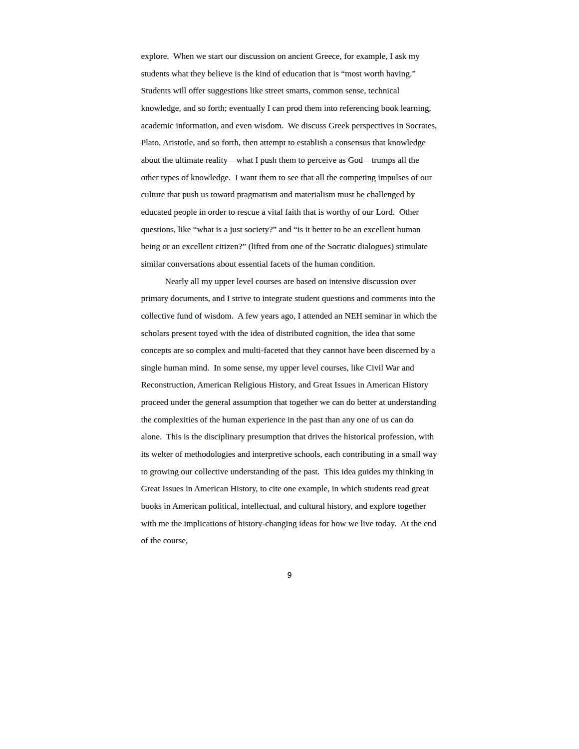explore. When we start our discussion on ancient Greece, for example, I ask my students what they believe is the kind of education that is “most worth having.” Students will offer suggestions like street smarts, common sense, technical knowledge, and so forth; eventually I can prod them into referencing book learning, academic information, and even wisdom. We discuss Greek perspectives in Socrates, Plato, Aristotle, and so forth, then attempt to establish a consensus that knowledge about the ultimate reality—what I push them to perceive as God—trumps all the other types of knowledge. I want them to see that all the competing impulses of our culture that push us toward pragmatism and materialism must be challenged by educated people in order to rescue a vital faith that is worthy of our Lord. Other questions, like “what is a just society?” and “is it better to be an excellent human being or an excellent citizen?” (lifted from one of the Socratic dialogues) stimulate similar conversations about essential facets of the human condition.
Nearly all my upper level courses are based on intensive discussion over primary documents, and I strive to integrate student questions and comments into the collective fund of wisdom. A few years ago, I attended an NEH seminar in which the scholars present toyed with the idea of distributed cognition, the idea that some concepts are so complex and multi-faceted that they cannot have been discerned by a single human mind. In some sense, my upper level courses, like Civil War and Reconstruction, American Religious History, and Great Issues in American History proceed under the general assumption that together we can do better at understanding the complexities of the human experience in the past than any one of us can do alone. This is the disciplinary presumption that drives the historical profession, with its welter of methodologies and interpretive schools, each contributing in a small way to growing our collective understanding of the past. This idea guides my thinking in Great Issues in American History, to cite one example, in which students read great books in American political, intellectual, and cultural history, and explore together with me the implications of history-changing ideas for how we live today. At the end of the course,
9